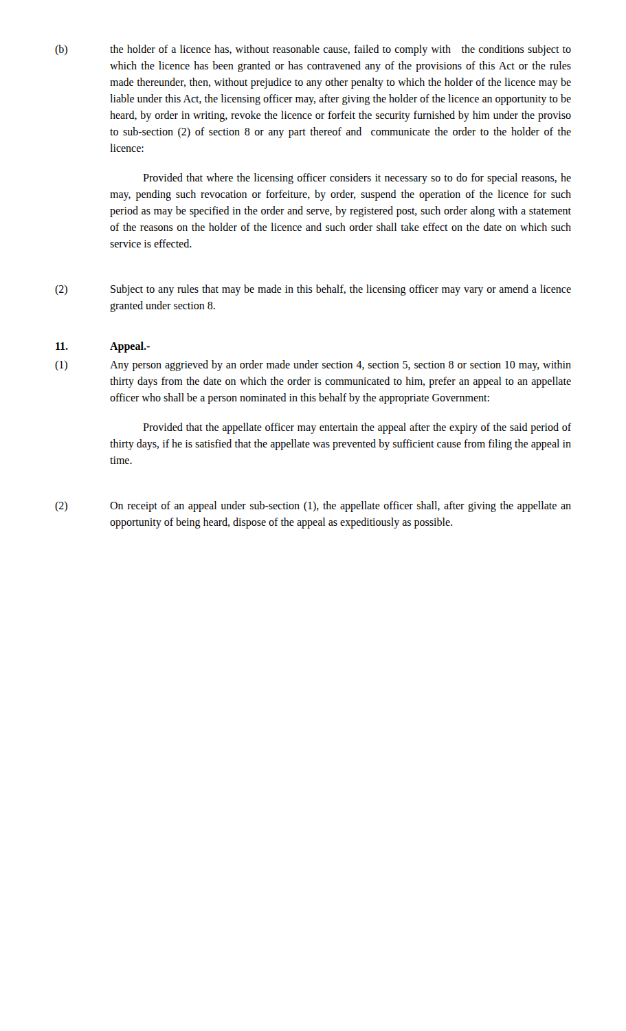(b)
the holder of a licence has, without reasonable cause, failed to comply with the conditions subject to which the licence has been granted or has contravened any of the provisions of this Act or the rules made thereunder, then, without prejudice to any other penalty to which the holder of the licence may be liable under this Act, the licensing officer may, after giving the holder of the licence an opportunity to be heard, by order in writing, revoke the licence or forfeit the security furnished by him under the proviso to sub-section (2) of section 8 or any part thereof and communicate the order to the holder of the licence:
Provided that where the licensing officer considers it necessary so to do for special reasons, he may, pending such revocation or forfeiture, by order, suspend the operation of the licence for such period as may be specified in the order and serve, by registered post, such order along with a statement of the reasons on the holder of the licence and such order shall take effect on the date on which such service is effected.
(2)
Subject to any rules that may be made in this behalf, the licensing officer may vary or amend a licence granted under section 8.
11.
Appeal.-
(1)
Any person aggrieved by an order made under section 4, section 5, section 8 or section 10 may, within thirty days from the date on which the order is communicated to him, prefer an appeal to an appellate officer who shall be a person nominated in this behalf by the appropriate Government:
Provided that the appellate officer may entertain the appeal after the expiry of the said period of thirty days, if he is satisfied that the appellate was prevented by sufficient cause from filing the appeal in time.
(2)
On receipt of an appeal under sub-section (1), the appellate officer shall, after giving the appellate an opportunity of being heard, dispose of the appeal as expeditiously as possible.